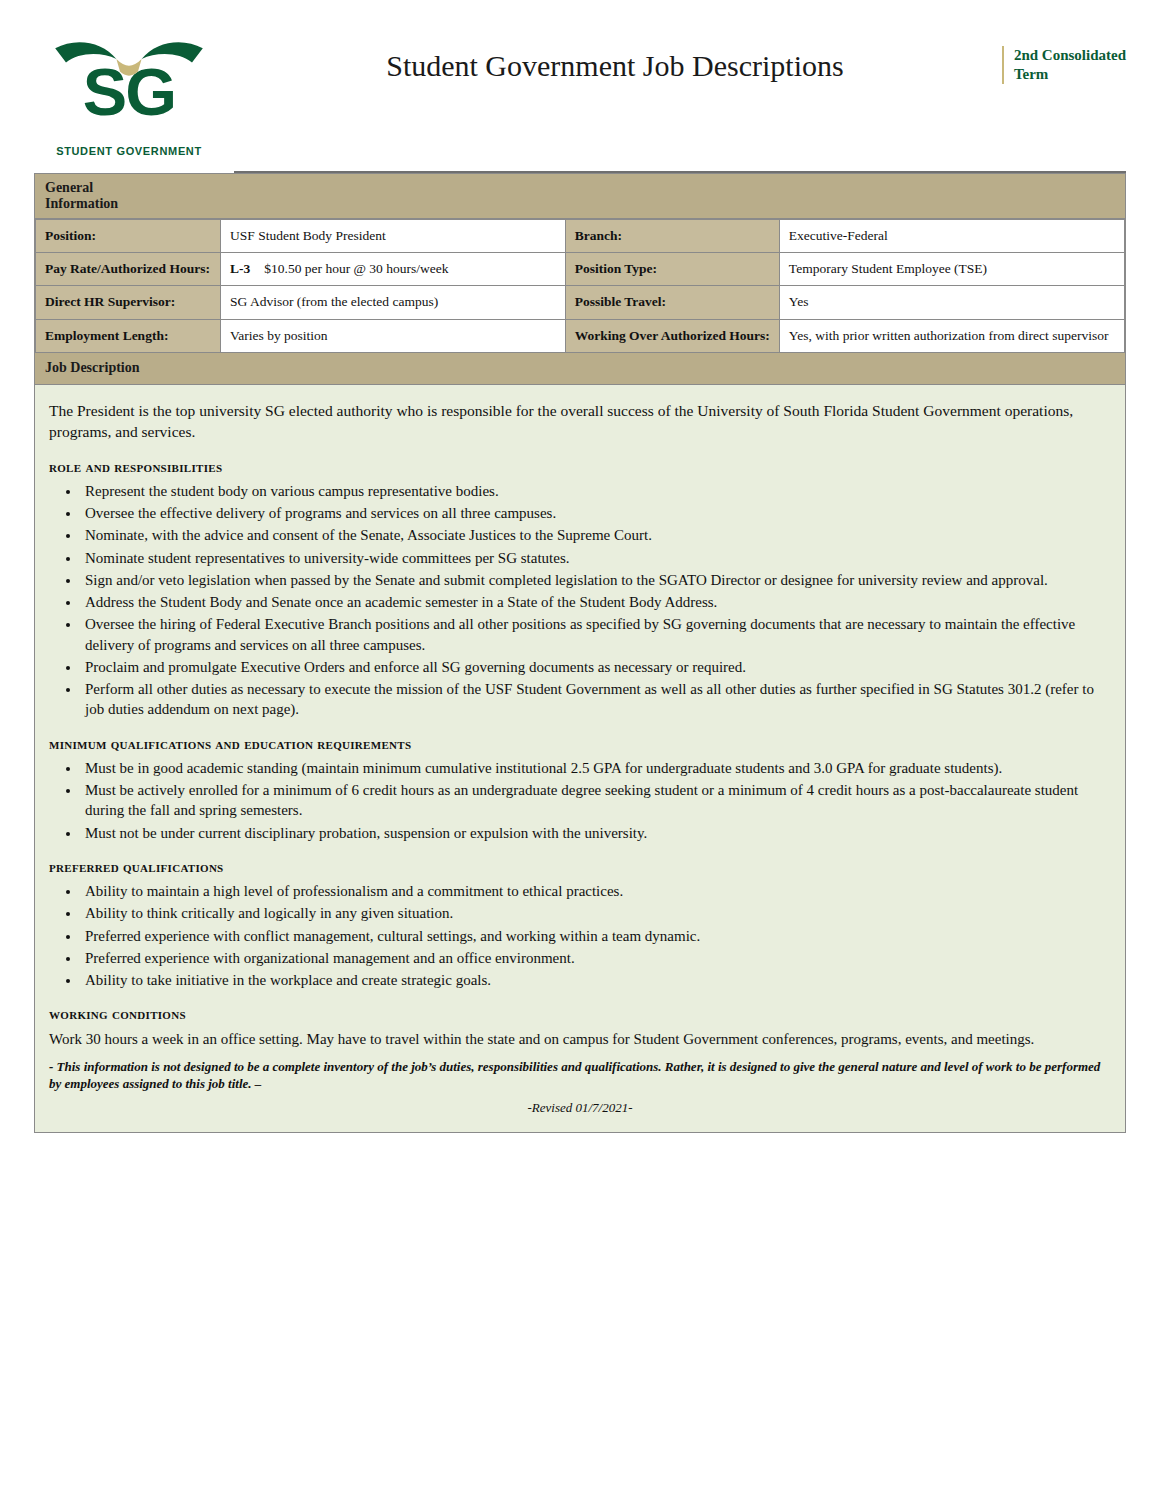SG
STUDENT GOVERNMENT
Student Government Job Descriptions
2nd Consolidated
Term
General
Information
| Position: | USF Student Body President | Branch: | Executive-Federal |
| Pay Rate/Authorized Hours: | L-3 $10.50 per hour @ 30 hours/week | Position Type: | Temporary Student Employee (TSE) |
| Direct HR Supervisor: | SG Advisor (from the elected campus) | Possible Travel: | Yes |
| Employment Length: | Varies by position | Working Over Authorized Hours: | Yes, with prior written authorization from direct supervisor |
Job Description
The President is the top university SG elected authority who is responsible for the overall success of the University of South Florida Student Government operations, programs, and services.
Role and Responsibilities
Represent the student body on various campus representative bodies.
Oversee the effective delivery of programs and services on all three campuses.
Nominate, with the advice and consent of the Senate, Associate Justices to the Supreme Court.
Nominate student representatives to university-wide committees per SG statutes.
Sign and/or veto legislation when passed by the Senate and submit completed legislation to the SGATO Director or designee for university review and approval.
Address the Student Body and Senate once an academic semester in a State of the Student Body Address.
Oversee the hiring of Federal Executive Branch positions and all other positions as specified by SG governing documents that are necessary to maintain the effective delivery of programs and services on all three campuses.
Proclaim and promulgate Executive Orders and enforce all SG governing documents as necessary or required.
Perform all other duties as necessary to execute the mission of the USF Student Government as well as all other duties as further specified in SG Statutes 301.2 (refer to job duties addendum on next page).
Minimum Qualifications and Education Requirements
Must be in good academic standing (maintain minimum cumulative institutional 2.5 GPA for undergraduate students and 3.0 GPA for graduate students).
Must be actively enrolled for a minimum of 6 credit hours as an undergraduate degree seeking student or a minimum of 4 credit hours as a post-baccalaureate student during the fall and spring semesters.
Must not be under current disciplinary probation, suspension or expulsion with the university.
Preferred Qualifications
Ability to maintain a high level of professionalism and a commitment to ethical practices.
Ability to think critically and logically in any given situation.
Preferred experience with conflict management, cultural settings, and working within a team dynamic.
Preferred experience with organizational management and an office environment.
Ability to take initiative in the workplace and create strategic goals.
Working Conditions
Work 30 hours a week in an office setting. May have to travel within the state and on campus for Student Government conferences, programs, events, and meetings.
- This information is not designed to be a complete inventory of the job’s duties, responsibilities and qualifications. Rather, it is designed to give the general nature and level of work to be performed by employees assigned to this job title. –
-Revised 01/7/2021-